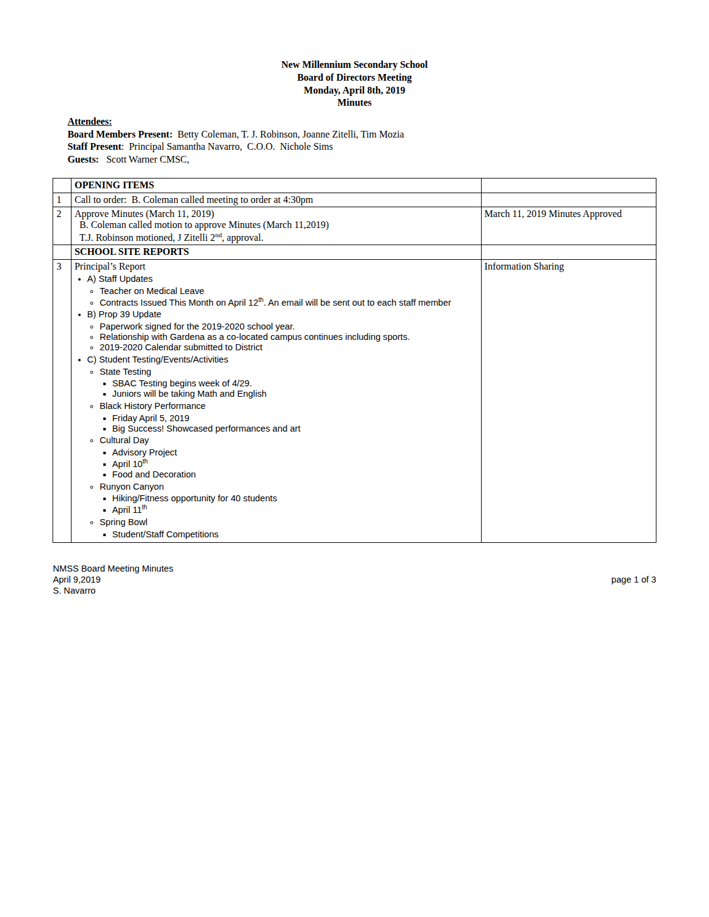New Millennium Secondary School
Board of Directors Meeting
Monday, April 8th, 2019
Minutes
Attendees:
Board Members Present: Betty Coleman, T. J. Robinson, Joanne Zitelli, Tim Mozia
Staff Present: Principal Samantha Navarro, C.O.O. Nichole Sims
Guests: Scott Warner CMSC,
| | OPENING ITEMS | |
| 1 | Call to order: B. Coleman called meeting to order at 4:30pm | |
| 2 | Approve Minutes (March 11, 2019) B. Coleman called motion to approve Minutes (March 11,2019) T.J. Robinson motioned, J Zitelli 2 nd , approval. | March 11, 2019 Minutes Approved |
| | SCHOOL SITE REPORTS | |
| 3 | Principal’s Report A) Staff Updates Teacher on Medical Leave Contracts Issued This Month on April 12 th . An email will be sent out to each staff member B) Prop 39 Update Paperwork signed for the 2019-2020 school year. Relationship with Gardena as a co-located campus continues including sports. 2019-2020 Calendar submitted to District C) Student Testing/Events/Activities State Testing SBAC Testing begins week of 4/29. Juniors will be taking Math and English Black History Performance Friday April 5, 2019 Big Success! Showcased performances and art Cultural Day Advisory Project April 10 th Food and Decoration Runyon Canyon Hiking/Fitness opportunity for 40 students April 11 th Spring Bowl Student/Staff Competitions | Information Sharing |
NMSS Board Meeting Minutes
April 9,2019
S. Navarro page 1 of 3